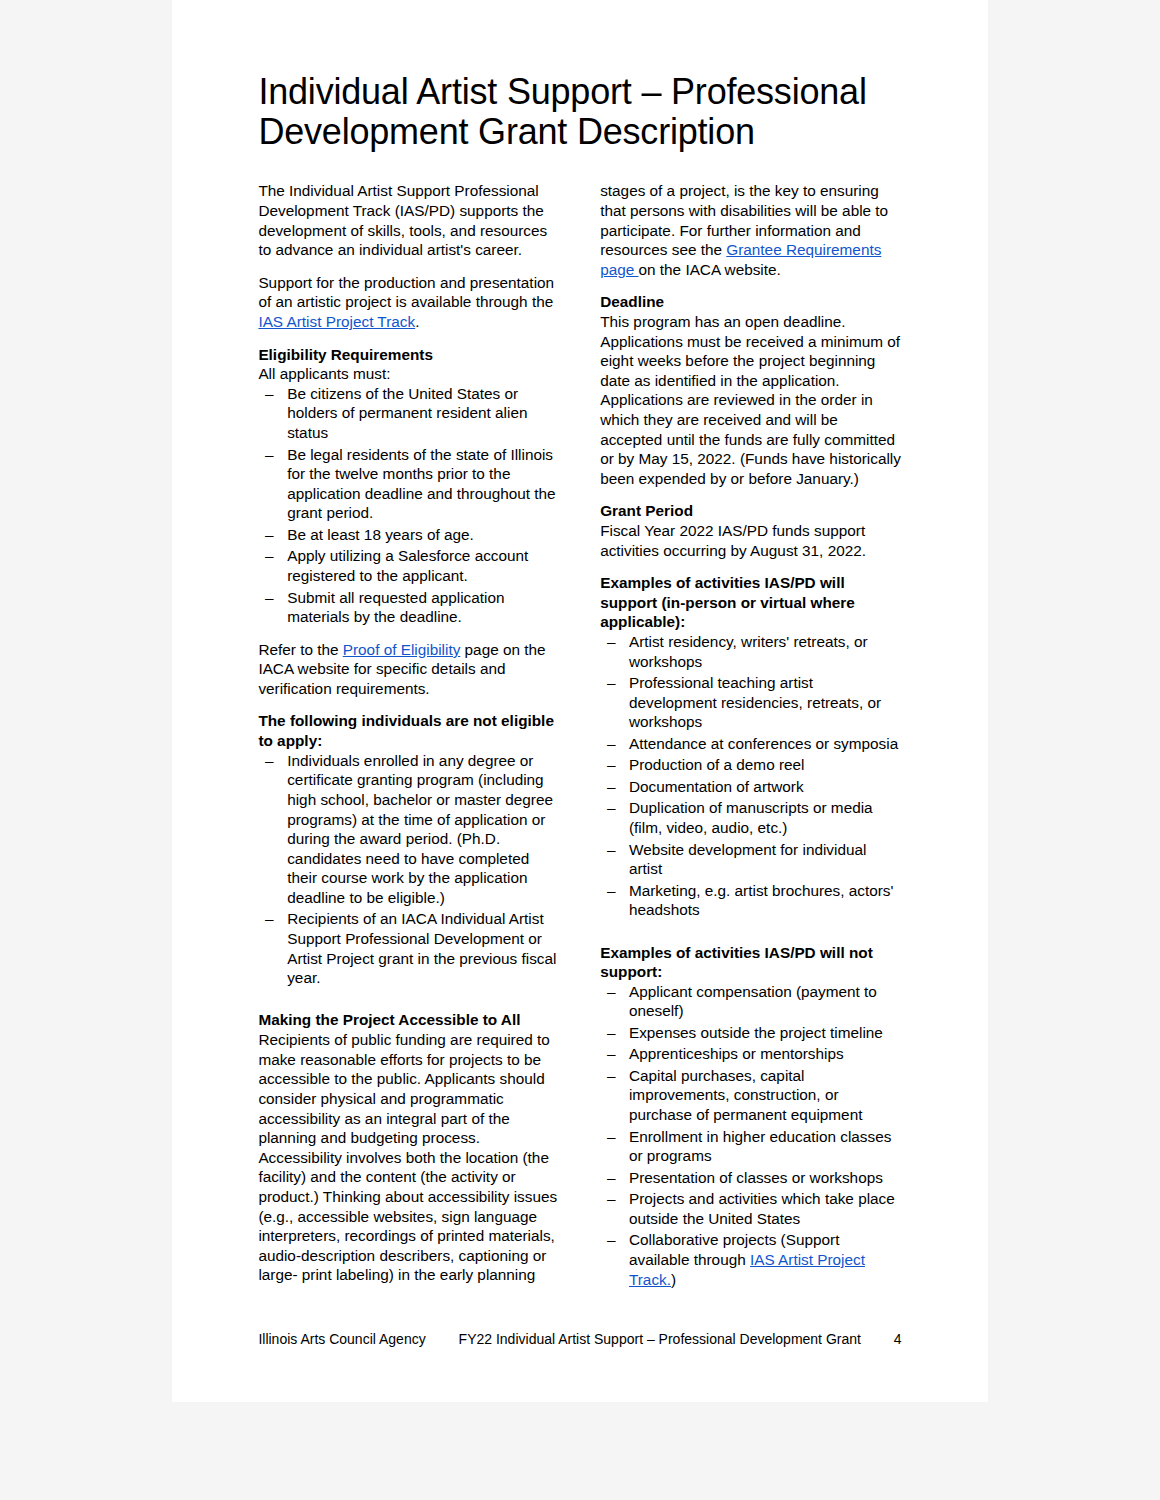Individual Artist Support – Professional Development Grant Description
The Individual Artist Support Professional Development Track (IAS/PD) supports the development of skills, tools, and resources to advance an individual artist's career.
Support for the production and presentation of an artistic project is available through the IAS Artist Project Track.
Eligibility Requirements
All applicants must:
Be citizens of the United States or holders of permanent resident alien status
Be legal residents of the state of Illinois for the twelve months prior to the application deadline and throughout the grant period.
Be at least 18 years of age.
Apply utilizing a Salesforce account registered to the applicant.
Submit all requested application materials by the deadline.
Refer to the Proof of Eligibility page on the IACA website for specific details and verification requirements.
The following individuals are not eligible to apply:
Individuals enrolled in any degree or certificate granting program (including high school, bachelor or master degree programs) at the time of application or during the award period. (Ph.D. candidates need to have completed their course work by the application deadline to be eligible.)
Recipients of an IACA Individual Artist Support Professional Development or Artist Project grant in the previous fiscal year.
Making the Project Accessible to All
Recipients of public funding are required to make reasonable efforts for projects to be accessible to the public. Applicants should consider physical and programmatic accessibility as an integral part of the planning and budgeting process. Accessibility involves both the location (the facility) and the content (the activity or product.) Thinking about accessibility issues (e.g., accessible websites, sign language interpreters, recordings of printed materials, audio-description describers, captioning or large- print labeling) in the early planning
stages of a project, is the key to ensuring that persons with disabilities will be able to participate. For further information and resources see the Grantee Requirements page on the IACA website.
Deadline
This program has an open deadline. Applications must be received a minimum of eight weeks before the project beginning date as identified in the application. Applications are reviewed in the order in which they are received and will be accepted until the funds are fully committed or by May 15, 2022. (Funds have historically been expended by or before January.)
Grant Period
Fiscal Year 2022 IAS/PD funds support activities occurring by August 31, 2022.
Examples of activities IAS/PD will support (in-person or virtual where applicable):
Artist residency, writers' retreats, or workshops
Professional teaching artist development residencies, retreats, or workshops
Attendance at conferences or symposia
Production of a demo reel
Documentation of artwork
Duplication of manuscripts or media (film, video, audio, etc.)
Website development for individual artist
Marketing, e.g. artist brochures, actors' headshots
Examples of activities IAS/PD will not support:
Applicant compensation (payment to oneself)
Expenses outside the project timeline
Apprenticeships or mentorships
Capital purchases, capital improvements, construction, or purchase of permanent equipment
Enrollment in higher education classes or programs
Presentation of classes or workshops
Projects and activities which take place outside the United States
Collaborative projects (Support available through IAS Artist Project Track.)
Illinois Arts Council Agency
FY22 Individual Artist Support – Professional Development Grant
4